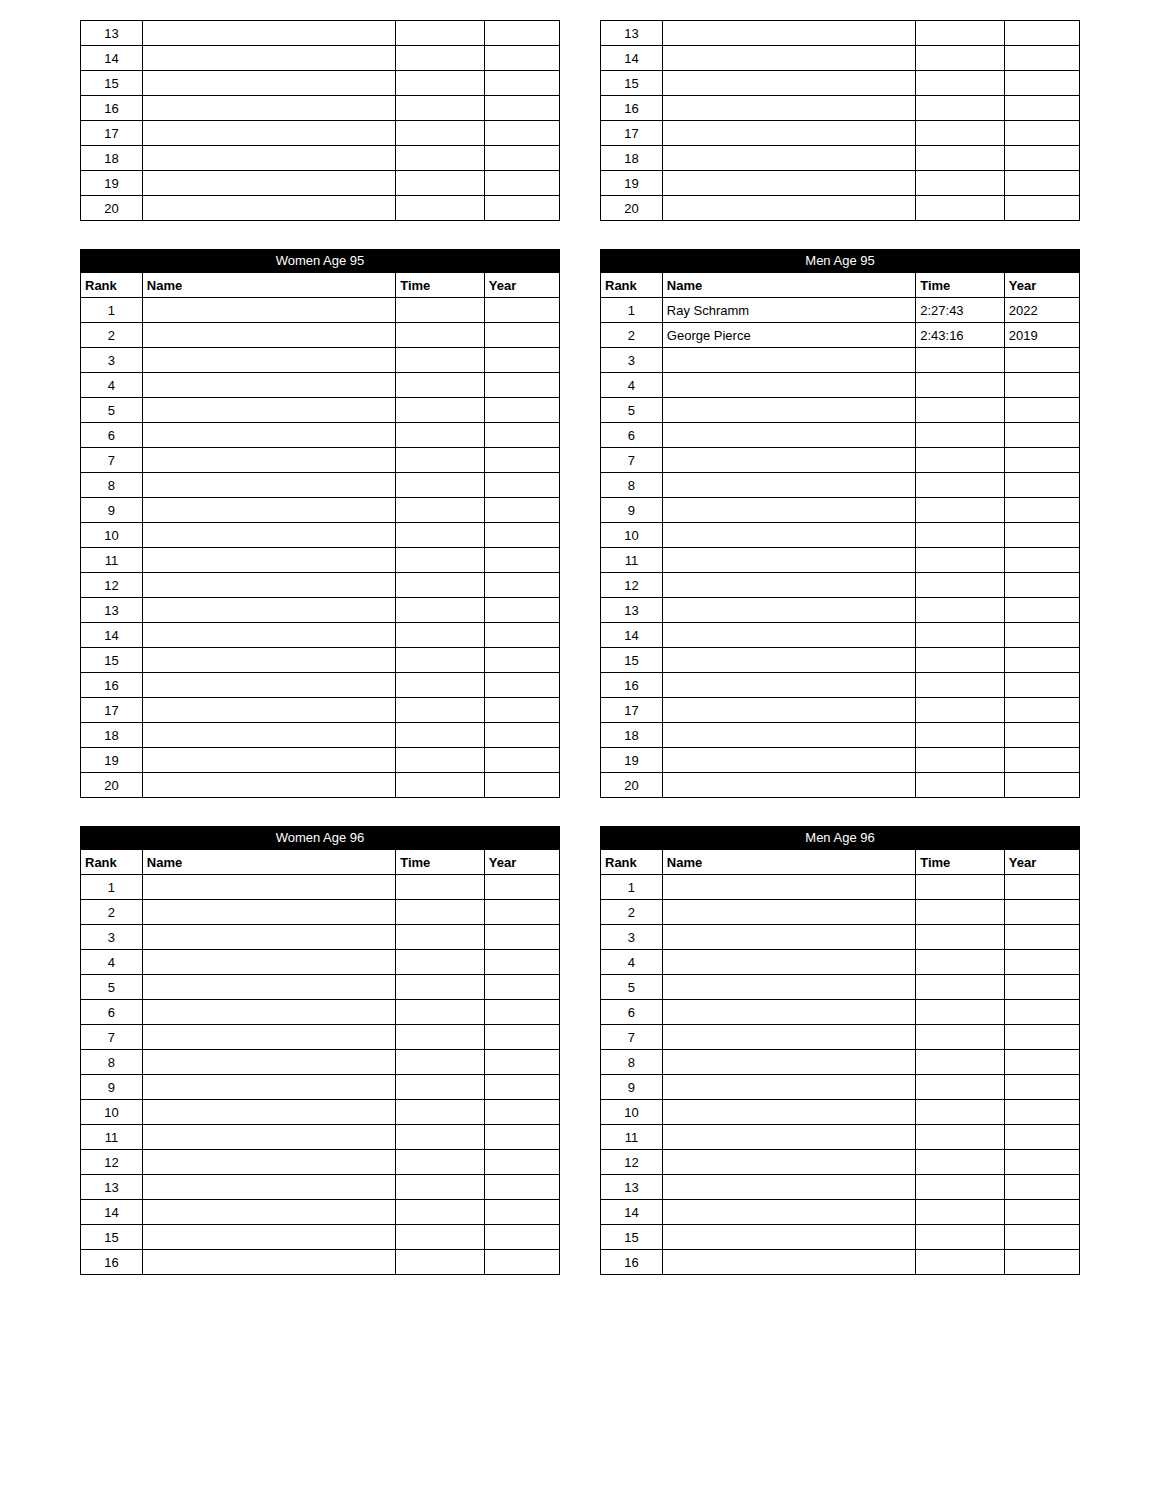| 13 | | | |
| 14 | | | |
| 15 | | | |
| 16 | | | |
| 17 | | | |
| 18 | | | |
| 19 | | | |
| 20 | | | |
Women Age 95
| Rank | Name | Time | Year |
| --- | --- | --- | --- |
| 1 | | | |
| 2 | | | |
| 3 | | | |
| 4 | | | |
| 5 | | | |
| 6 | | | |
| 7 | | | |
| 8 | | | |
| 9 | | | |
| 10 | | | |
| 11 | | | |
| 12 | | | |
| 13 | | | |
| 14 | | | |
| 15 | | | |
| 16 | | | |
| 17 | | | |
| 18 | | | |
| 19 | | | |
| 20 | | | |
Women Age 96
| Rank | Name | Time | Year |
| --- | --- | --- | --- |
| 1 | | | |
| 2 | | | |
| 3 | | | |
| 4 | | | |
| 5 | | | |
| 6 | | | |
| 7 | | | |
| 8 | | | |
| 9 | | | |
| 10 | | | |
| 11 | | | |
| 12 | | | |
| 13 | | | |
| 14 | | | |
| 15 | | | |
| 16 | | | |
| 13 | | | |
| 14 | | | |
| 15 | | | |
| 16 | | | |
| 17 | | | |
| 18 | | | |
| 19 | | | |
| 20 | | | |
Men Age 95
| Rank | Name | Time | Year |
| --- | --- | --- | --- |
| 1 | Ray Schramm | 2:27:43 | 2022 |
| 2 | George Pierce | 2:43:16 | 2019 |
| 3 | | | |
| 4 | | | |
| 5 | | | |
| 6 | | | |
| 7 | | | |
| 8 | | | |
| 9 | | | |
| 10 | | | |
| 11 | | | |
| 12 | | | |
| 13 | | | |
| 14 | | | |
| 15 | | | |
| 16 | | | |
| 17 | | | |
| 18 | | | |
| 19 | | | |
| 20 | | | |
Men Age 96
| Rank | Name | Time | Year |
| --- | --- | --- | --- |
| 1 | | | |
| 2 | | | |
| 3 | | | |
| 4 | | | |
| 5 | | | |
| 6 | | | |
| 7 | | | |
| 8 | | | |
| 9 | | | |
| 10 | | | |
| 11 | | | |
| 12 | | | |
| 13 | | | |
| 14 | | | |
| 15 | | | |
| 16 | | | |